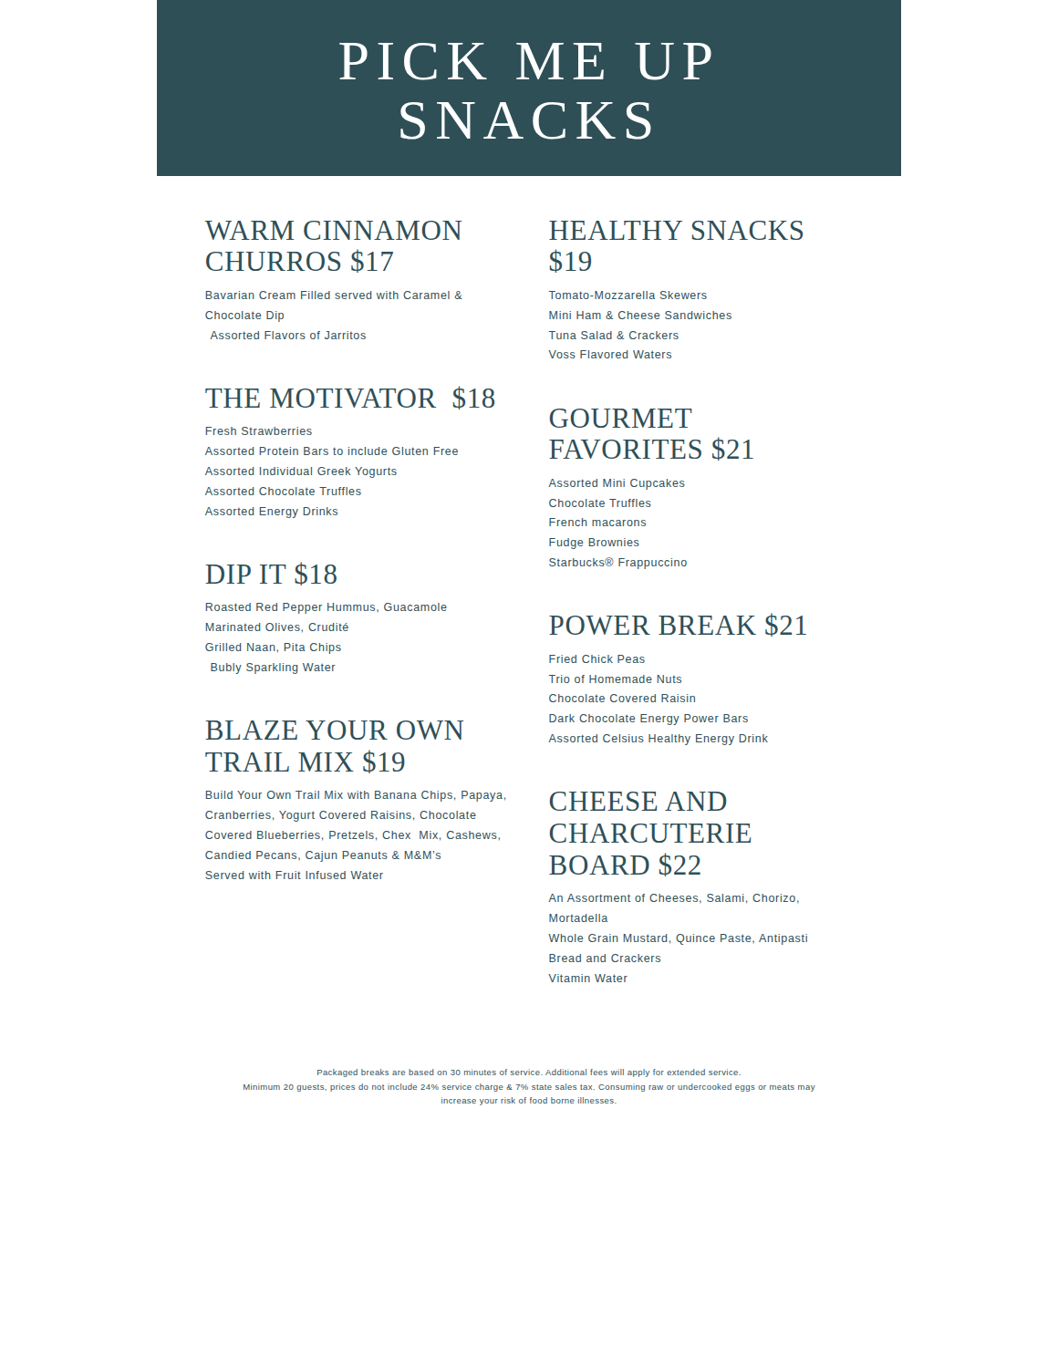Pick Me Up
Snacks
Warm Cinnamon Churros $17
Bavarian Cream Filled served with Caramel & Chocolate Dip
Assorted Flavors of Jarritos
The Motivator $18
Fresh Strawberries
Assorted Protein Bars to include Gluten Free
Assorted Individual Greek Yogurts
Assorted Chocolate Truffles
Assorted Energy Drinks
Dip It $18
Roasted Red Pepper Hummus, Guacamole
Marinated Olives, Crudité
Grilled Naan, Pita Chips
Bubly Sparkling Water
Blaze Your Own Trail Mix $19
Build Your Own Trail Mix with Banana Chips, Papaya, Cranberries, Yogurt Covered Raisins, Chocolate Covered Blueberries, Pretzels, Chex Mix, Cashews, Candied Pecans, Cajun Peanuts & M&M’s
Served with Fruit Infused Water
Healthy Snacks $19
Tomato-Mozzarella Skewers
Mini Ham & Cheese Sandwiches
Tuna Salad & Crackers
Voss Flavored Waters
Gourmet Favorites $21
Assorted Mini Cupcakes
Chocolate Truffles
French macarons
Fudge Brownies
Starbucks® Frappuccino
Power Break $21
Fried Chick Peas
Trio of Homemade Nuts
Chocolate Covered Raisin
Dark Chocolate Energy Power Bars
Assorted Celsius Healthy Energy Drink
Cheese and Charcuterie Board $22
An Assortment of Cheeses, Salami, Chorizo, Mortadella
Whole Grain Mustard, Quince Paste, Antipasti
Bread and Crackers
Vitamin Water
Packaged breaks are based on 30 minutes of service. Additional fees will apply for extended service.
Minimum 20 guests, prices do not include 24% service charge & 7% state sales tax. Consuming raw or undercooked eggs or meats may increase your risk of food borne illnesses.